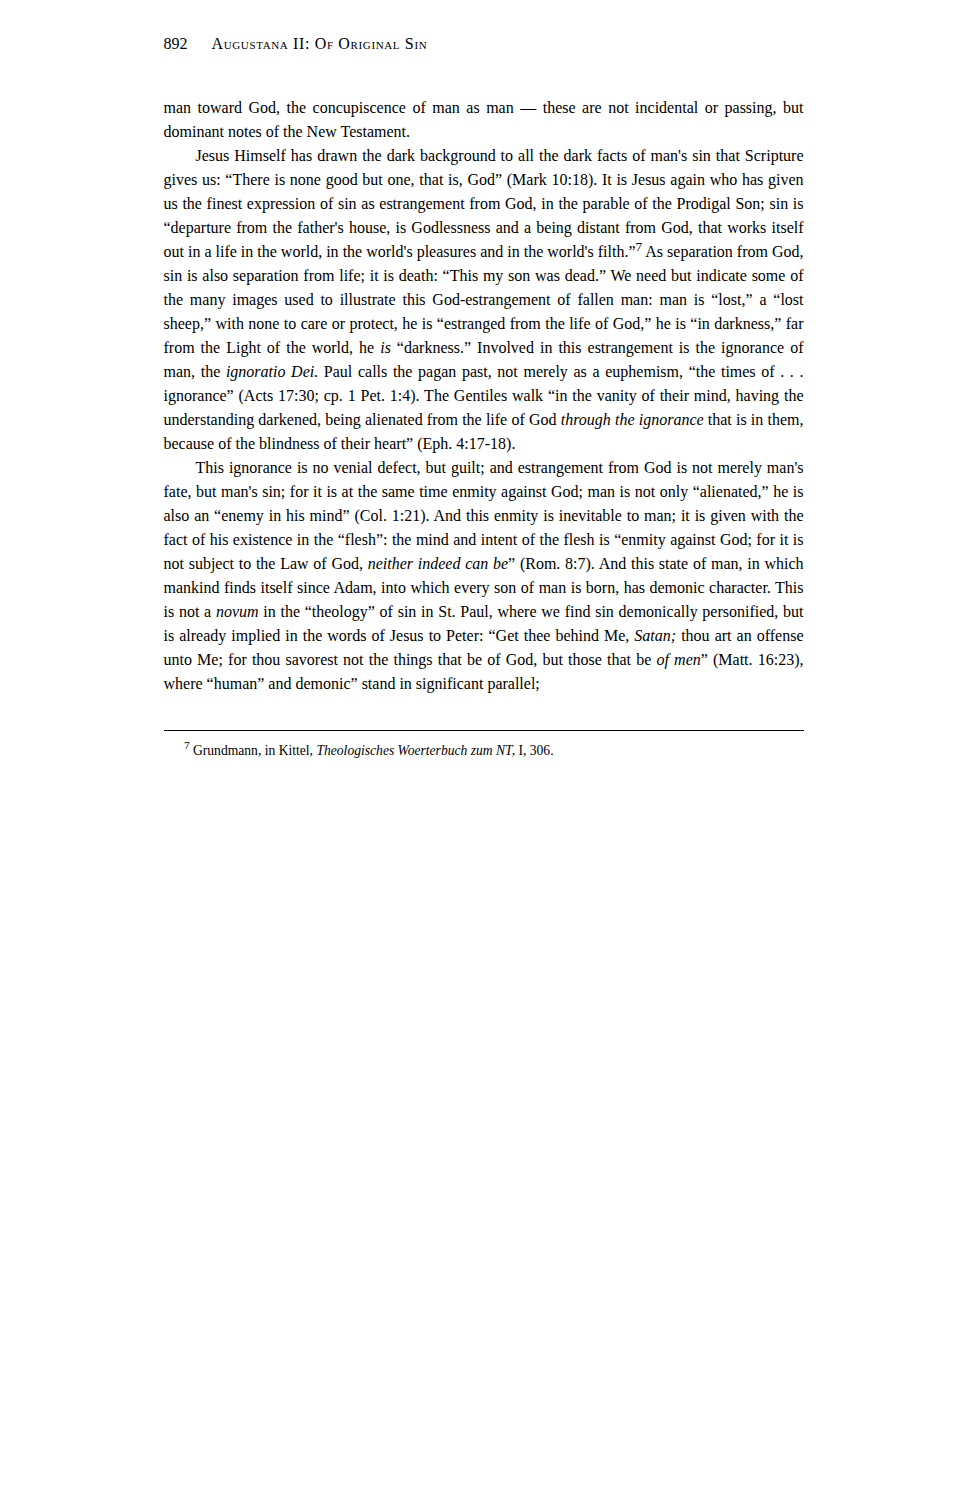892
Augustana II: Of Original Sin
man toward God, the concupiscence of man as man — these are not incidental or passing, but dominant notes of the New Testament.
Jesus Himself has drawn the dark background to all the dark facts of man's sin that Scripture gives us: “There is none good but one, that is, God” (Mark 10:18). It is Jesus again who has given us the finest expression of sin as estrangement from God, in the parable of the Prodigal Son; sin is “departure from the father's house, is Godlessness and a being distant from God, that works itself out in a life in the world, in the world's pleasures and in the world's filth.”7 As separation from God, sin is also separation from life; it is death: “This my son was dead.” We need but indicate some of the many images used to illustrate this God-estrangement of fallen man: man is “lost,” a “lost sheep,” with none to care or protect, he is “estranged from the life of God,” he is “in darkness,” far from the Light of the world, he is “darkness.” Involved in this estrangement is the ignorance of man, the ignoratio Dei. Paul calls the pagan past, not merely as a euphemism, “the times of . . . ignorance” (Acts 17:30; cp. 1 Pet. 1:4). The Gentiles walk “in the vanity of their mind, having the understanding darkened, being alienated from the life of God through the ignorance that is in them, because of the blindness of their heart” (Eph. 4:17-18).
This ignorance is no venial defect, but guilt; and estrangement from God is not merely man's fate, but man's sin; for it is at the same time enmity against God; man is not only “alienated,” he is also an “enemy in his mind” (Col. 1:21). And this enmity is inevitable to man; it is given with the fact of his existence in the “flesh”: the mind and intent of the flesh is “enmity against God; for it is not subject to the Law of God, neither indeed can be” (Rom. 8:7). And this state of man, in which mankind finds itself since Adam, into which every son of man is born, has demonic character. This is not a novum in the “theology” of sin in St. Paul, where we find sin demonically personified, but is already implied in the words of Jesus to Peter: “Get thee behind Me, Satan; thou art an offense unto Me; for thou savorest not the things that be of God, but those that be of men” (Matt. 16:23), where “human” and demonic” stand in significant parallel;
7 Grundmann, in Kittel, Theologisches Woerterbuch zum NT, I, 306.